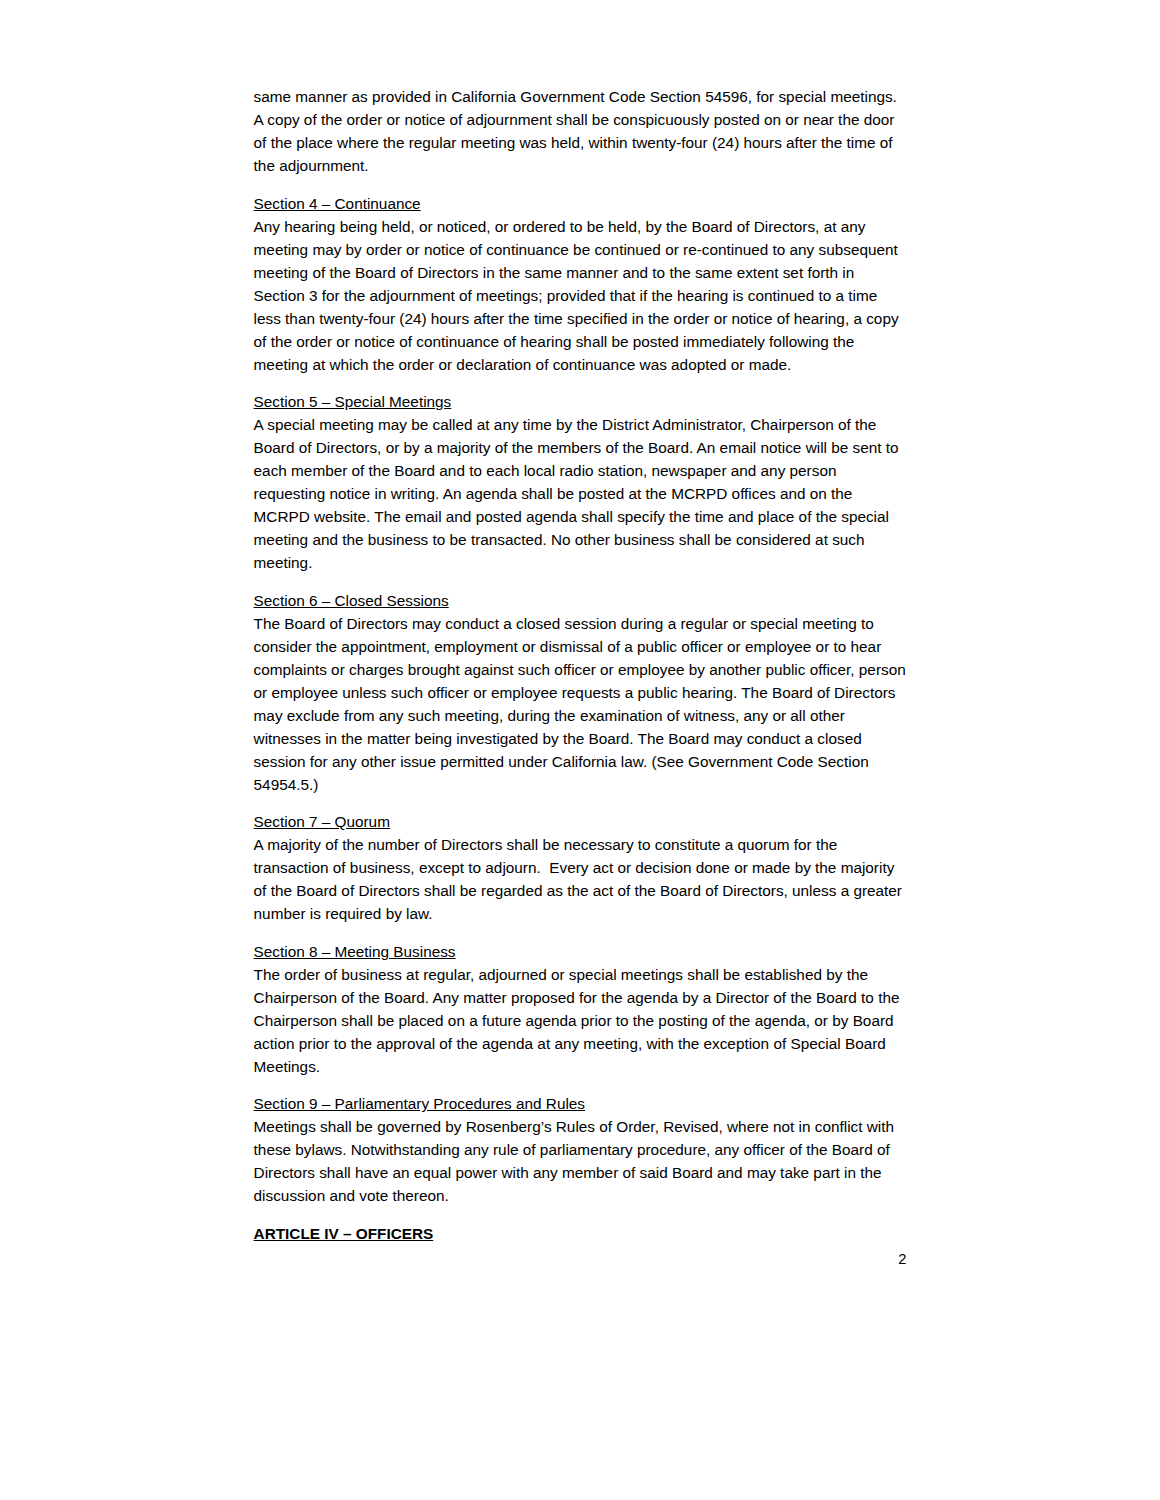same manner as provided in California Government Code Section 54596, for special meetings. A copy of the order or notice of adjournment shall be conspicuously posted on or near the door of the place where the regular meeting was held, within twenty-four (24) hours after the time of the adjournment.
Section 4 – Continuance
Any hearing being held, or noticed, or ordered to be held, by the Board of Directors, at any meeting may by order or notice of continuance be continued or re-continued to any subsequent meeting of the Board of Directors in the same manner and to the same extent set forth in Section 3 for the adjournment of meetings; provided that if the hearing is continued to a time less than twenty-four (24) hours after the time specified in the order or notice of hearing, a copy of the order or notice of continuance of hearing shall be posted immediately following the meeting at which the order or declaration of continuance was adopted or made.
Section 5 – Special Meetings
A special meeting may be called at any time by the District Administrator, Chairperson of the Board of Directors, or by a majority of the members of the Board. An email notice will be sent to each member of the Board and to each local radio station, newspaper and any person requesting notice in writing. An agenda shall be posted at the MCRPD offices and on the MCRPD website. The email and posted agenda shall specify the time and place of the special meeting and the business to be transacted. No other business shall be considered at such meeting.
Section 6 – Closed Sessions
The Board of Directors may conduct a closed session during a regular or special meeting to consider the appointment, employment or dismissal of a public officer or employee or to hear complaints or charges brought against such officer or employee by another public officer, person or employee unless such officer or employee requests a public hearing. The Board of Directors may exclude from any such meeting, during the examination of witness, any or all other witnesses in the matter being investigated by the Board. The Board may conduct a closed session for any other issue permitted under California law. (See Government Code Section 54954.5.)
Section 7 – Quorum
A majority of the number of Directors shall be necessary to constitute a quorum for the transaction of business, except to adjourn. Every act or decision done or made by the majority of the Board of Directors shall be regarded as the act of the Board of Directors, unless a greater number is required by law.
Section 8 – Meeting Business
The order of business at regular, adjourned or special meetings shall be established by the Chairperson of the Board. Any matter proposed for the agenda by a Director of the Board to the Chairperson shall be placed on a future agenda prior to the posting of the agenda, or by Board action prior to the approval of the agenda at any meeting, with the exception of Special Board Meetings.
Section 9 – Parliamentary Procedures and Rules
Meetings shall be governed by Rosenberg’s Rules of Order, Revised, where not in conflict with these bylaws. Notwithstanding any rule of parliamentary procedure, any officer of the Board of Directors shall have an equal power with any member of said Board and may take part in the discussion and vote thereon.
ARTICLE IV – OFFICERS
2